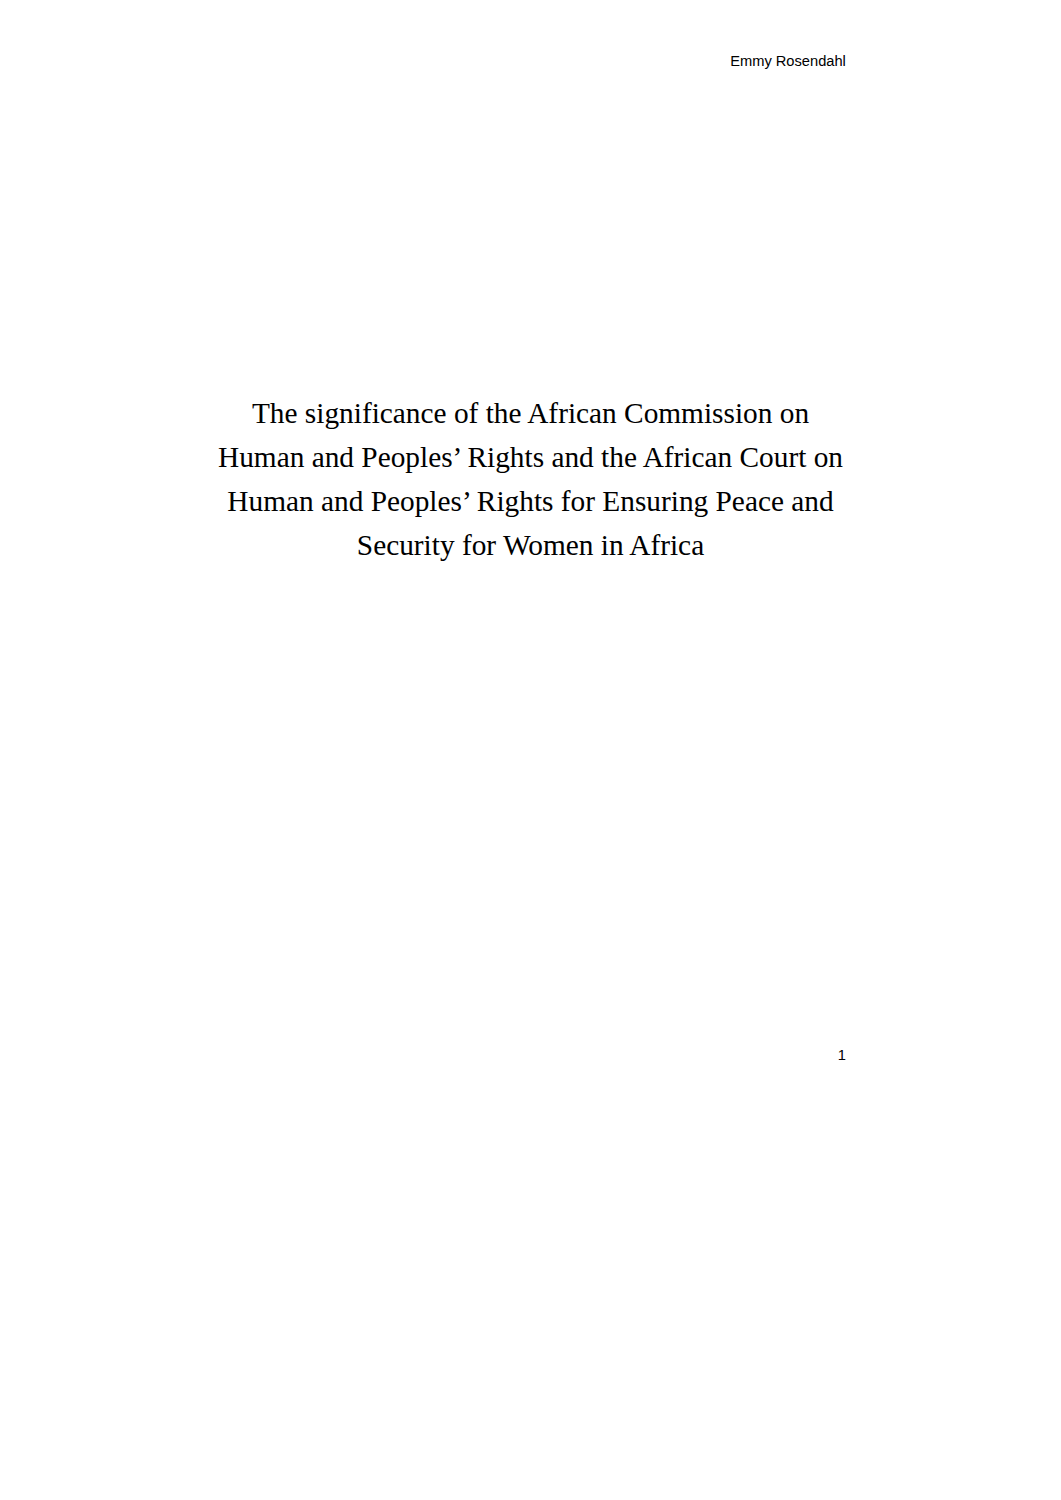Emmy Rosendahl
The significance of the African Commission on Human and Peoples’ Rights and the African Court on Human and Peoples’ Rights for Ensuring Peace and Security for Women in Africa
1